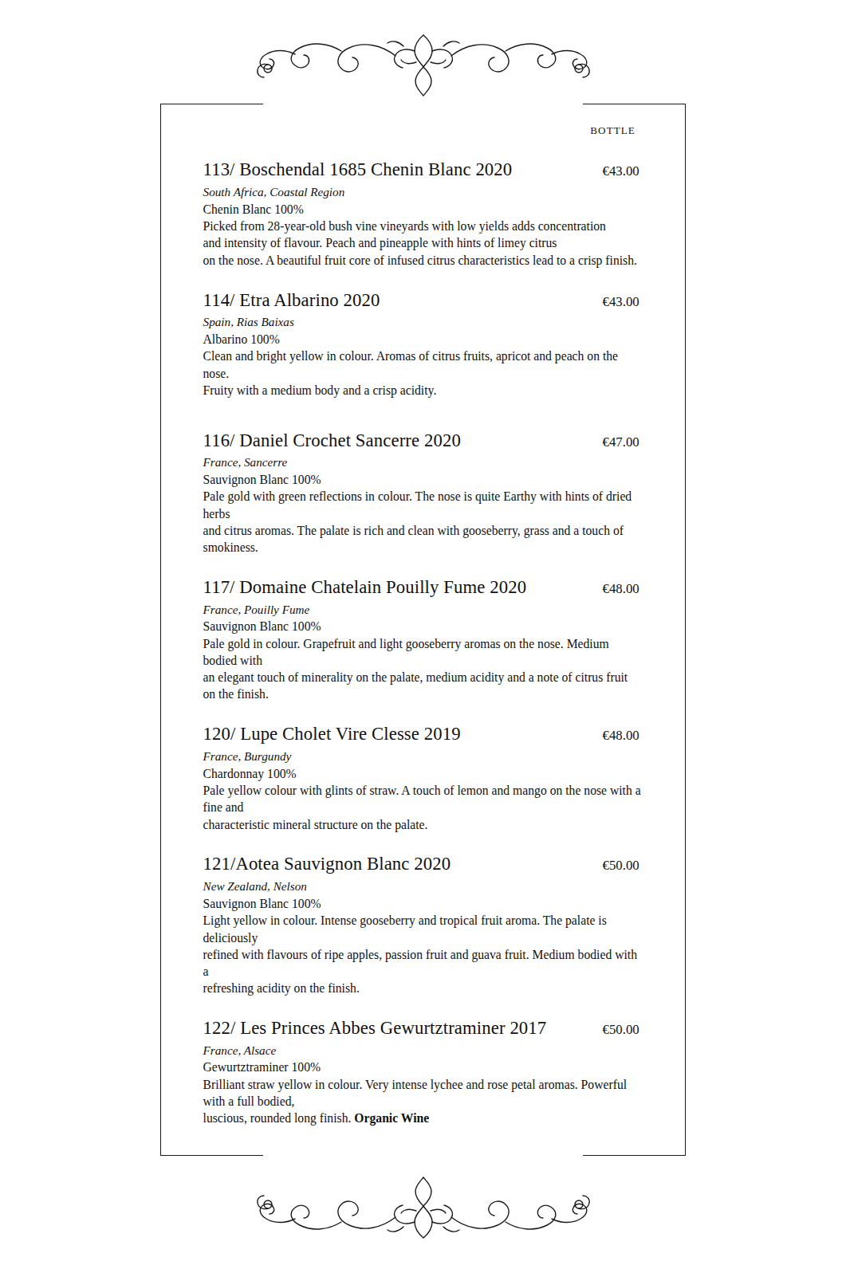BOTTLE
113/ Boschendal 1685 Chenin Blanc 2020
€43.00
South Africa, Coastal Region
Chenin Blanc 100%
Picked from 28-year-old bush vine vineyards with low yields adds concentration
and intensity of flavour. Peach and pineapple with hints of limey citrus
on the nose. A beautiful fruit core of infused citrus characteristics lead to a crisp finish.
114/ Etra Albarino 2020
€43.00
Spain, Rias Baixas
Albarino 100%
Clean and bright yellow in colour. Aromas of citrus fruits, apricot and peach on the nose.
Fruity with a medium body and a crisp acidity.
116/ Daniel Crochet Sancerre 2020
€47.00
France, Sancerre
Sauvignon Blanc 100%
Pale gold with green reflections in colour. The nose is quite Earthy with hints of dried herbs
and citrus aromas. The palate is rich and clean with gooseberry, grass and a touch of smokiness.
117/ Domaine Chatelain Pouilly Fume 2020
€48.00
France, Pouilly Fume
Sauvignon Blanc 100%
Pale gold in colour. Grapefruit and light gooseberry aromas on the nose. Medium bodied with
an elegant touch of minerality on the palate, medium acidity and a note of citrus fruit on the finish.
120/ Lupe Cholet Vire Clesse 2019
€48.00
France, Burgundy
Chardonnay 100%
Pale yellow colour with glints of straw. A touch of lemon and mango on the nose with a fine and
characteristic mineral structure on the palate.
121/Aotea Sauvignon Blanc 2020
€50.00
New Zealand, Nelson
Sauvignon Blanc 100%
Light yellow in colour. Intense gooseberry and tropical fruit aroma. The palate is deliciously
refined with flavours of ripe apples, passion fruit and guava fruit. Medium bodied with a
refreshing acidity on the finish.
122/ Les Princes Abbes Gewurtztraminer 2017
€50.00
France, Alsace
Gewurtztraminer 100%
Brilliant straw yellow in colour. Very intense lychee and rose petal aromas. Powerful with a full bodied,
luscious, rounded long finish. Organic Wine